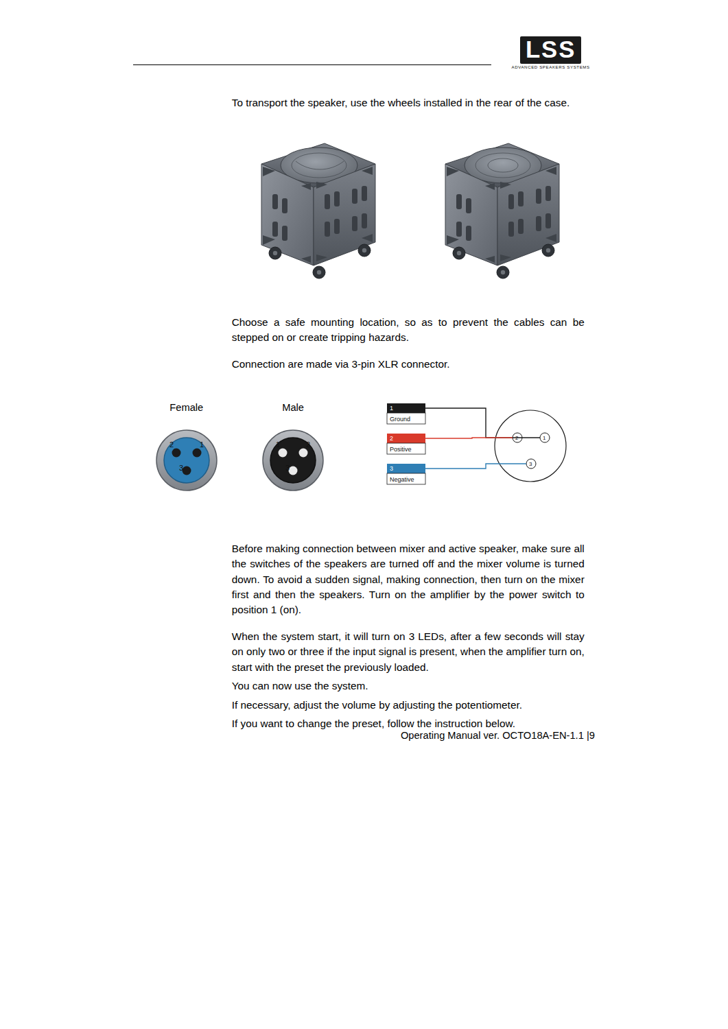LSS Advanced Speakers Systems
To transport the speaker, use the wheels installed in the rear of the case.
Choose a safe mounting location, so as to prevent the cables can be stepped on or create tripping hazards.
Connection are made via 3-pin XLR connector.
Female
2 1 3
Male
1 2 3
1 Ground 2 Positive 3 Negative 2 1 3
Before making connection between mixer and active speaker, make sure all the switches of the speakers are turned off and the mixer volume is turned down. To avoid a sudden signal, making connection, then turn on the mixer first and then the speakers. Turn on the amplifier by the power switch to position 1 (on).
When the system start, it will turn on 3 LEDs, after a few seconds will stay on only two or three if the input signal is present, when the amplifier turn on, start with the preset the previously loaded.
You can now use the system.
If necessary, adjust the volume by adjusting the potentiometer.
If you want to change the preset, follow the instruction below.
Operating Manual ver. OCTO18A-EN-1.1 |9